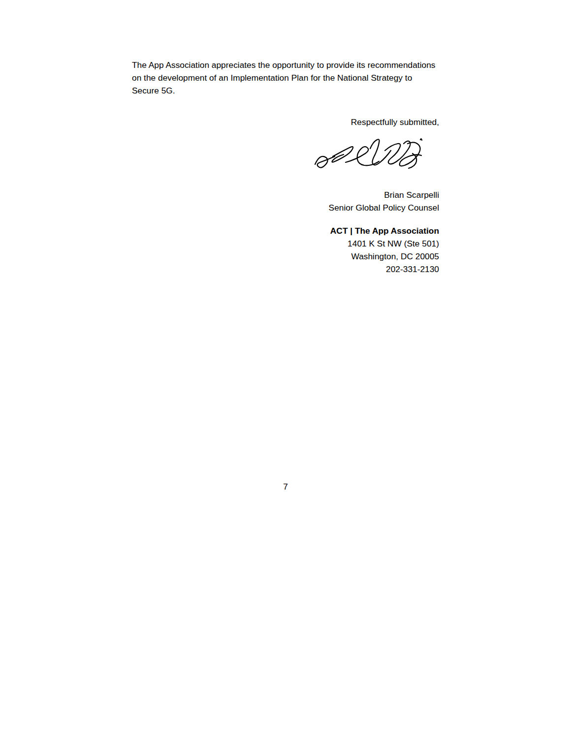The App Association appreciates the opportunity to provide its recommendations on the development of an Implementation Plan for the National Strategy to Secure 5G.
Respectfully submitted,
Brian Scarpelli
Senior Global Policy Counsel
ACT | The App Association
1401 K St NW (Ste 501)
Washington, DC 20005
202-331-2130
7